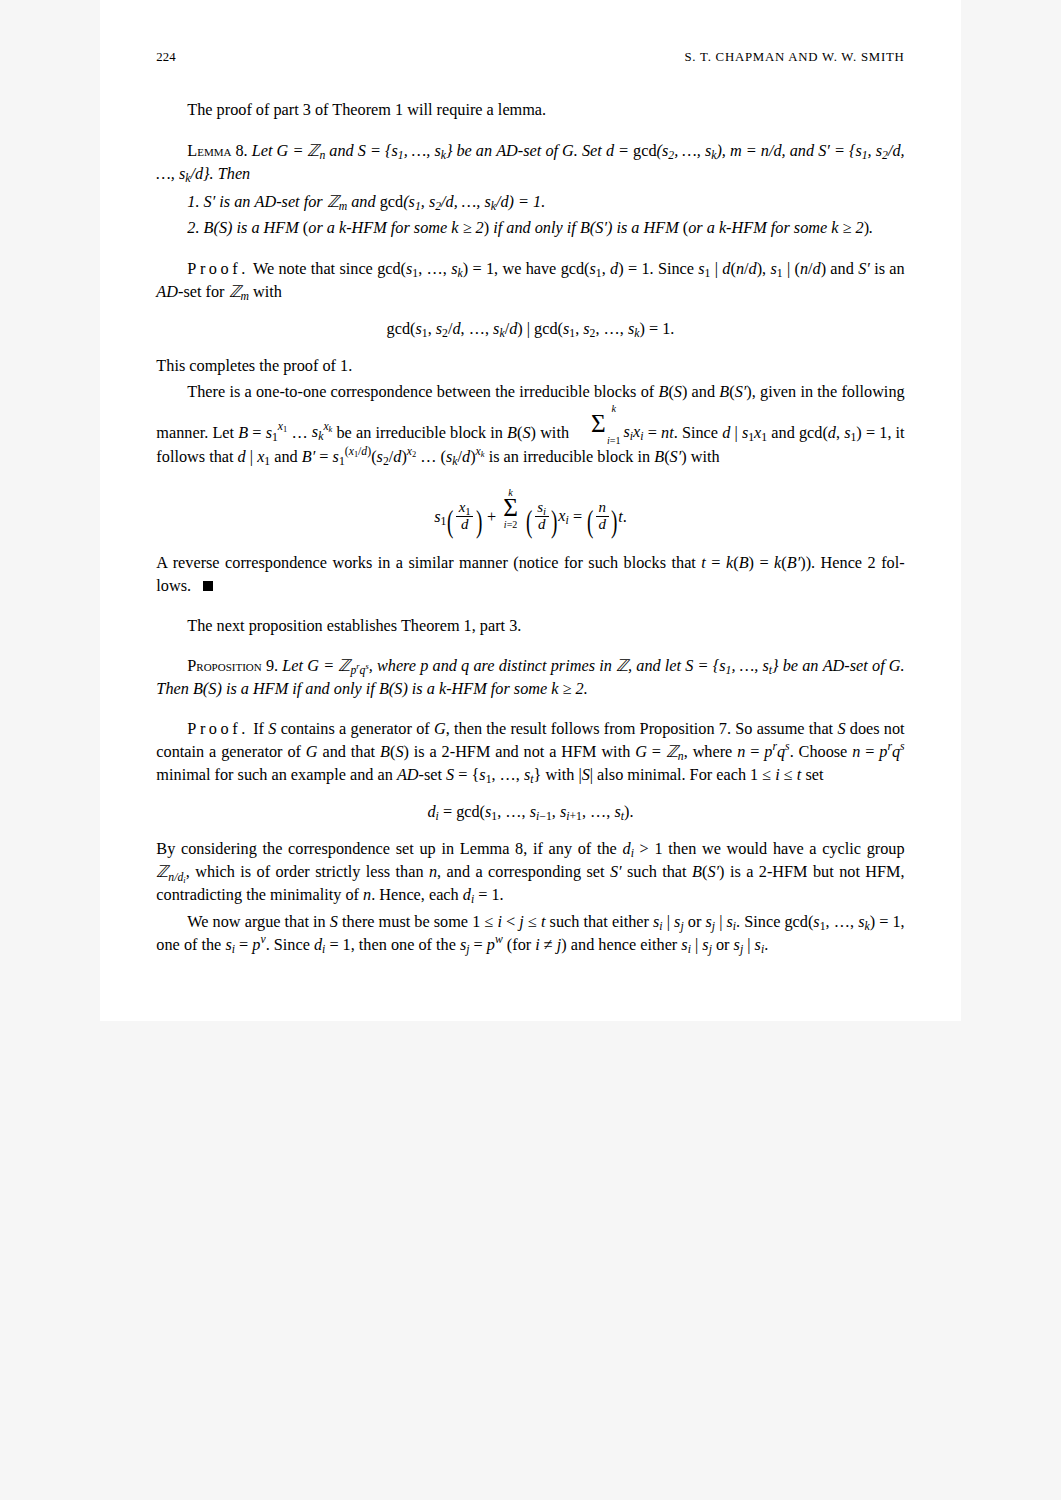224 S. T. Chapman and W. W. Smith
The proof of part 3 of Theorem 1 will require a lemma.
Lemma 8. Let G = ℤn and S = {s1, …, sk} be an AD-set of G. Set d = gcd(s2, …, sk), m = n/d, and S′ = {s1, s2/d, …, sk/d}. Then
1. S′ is an AD-set for ℤm and gcd(s1, s2/d, …, sk/d) = 1.
2. B(S) is a HFM (or a k-HFM for some k ≥ 2) if and only if B(S′) is a HFM (or a k-HFM for some k ≥ 2).
Proof. We note that since gcd(s1, …, sk) = 1, we have gcd(s1, d) = 1. Since s1 | d(n/d), s1 | (n/d) and S′ is an AD-set for ℤm with
gcd(s1, s2/d, …, sk/d) | gcd(s1, s2, …, sk) = 1.
This completes the proof of 1.
There is a one-to-one correspondence between the irreducible blocks of B(S) and B(S′), given in the following manner. Let B = s1x1 … skxk be an irreducible block in B(S) with kΣi=1 sixi = nt. Since d | s1x1 and gcd(d, s1) = 1, it follows that d | x1 and B′ = s1(x1/d)(s2/d)x2 … (sk/d)xk is an irreducible block in B(S′) with
s1(x1 d) + kΣi=2 (si d) xi = (nd) t.
A reverse correspondence works in a similar manner (notice for such blocks that t = k(B) = k(B′)). Hence 2 follows.
The next proposition establishes Theorem 1, part 3.
Proposition 9. Let G = ℤprqs, where p and q are distinct primes in ℤ, and let S = {s1, …, st} be an AD-set of G. Then B(S) is a HFM if and only if B(S) is a k-HFM for some k ≥ 2.
Proof. If S contains a generator of G, then the result follows from Proposition 7. So assume that S does not contain a generator of G and that B(S) is a 2-HFM and not a HFM with G = ℤn, where n = prqs. Choose n = prqs minimal for such an example and an AD-set S = {s1, …, st} with |S| also minimal. For each 1 ≤ i ≤ t set
di = gcd(s1, …, si−1, si+1, …, st).
By considering the correspondence set up in Lemma 8, if any of the di > 1 then we would have a cyclic group ℤn/di, which is of order strictly less than n, and a corresponding set S′ such that B(S′) is a 2-HFM but not HFM, contradicting the minimality of n. Hence, each di = 1.
We now argue that in S there must be some 1 ≤ i < j ≤ t such that either si | sj or sj | si. Since gcd(s1, …, sk) = 1, one of the si = pv. Since di = 1, then one of the sj = pw (for i ≠ j) and hence either si | sj or sj | si.